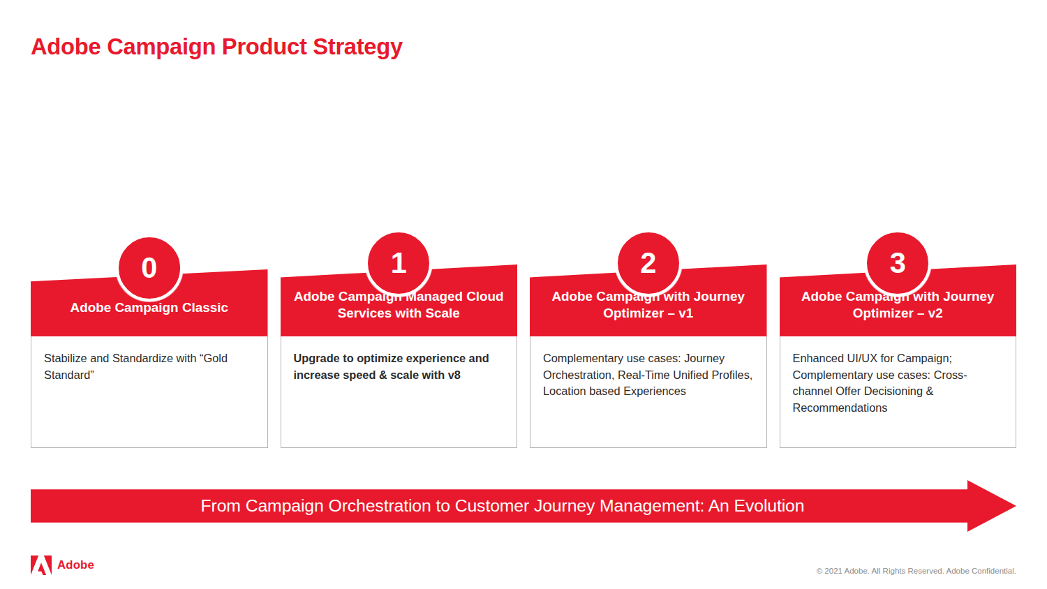Adobe Campaign Product Strategy
0
Adobe Campaign Classic
Stabilize and Standardize with “Gold Standard”
1
Adobe Campaign Managed Cloud Services with Scale
Upgrade to optimize experience and increase speed & scale with v8
2
Adobe Campaign with Journey Optimizer – v1
Complementary use cases: Journey Orchestration, Real-Time Unified Profiles, Location based Experiences
3
Adobe Campaign with Journey Optimizer – v2
Enhanced UI/UX for Campaign; Complementary use cases: Cross-channel Offer Decisioning & Recommendations
From Campaign Orchestration to Customer Journey Management: An Evolution
Adobe
© 2021 Adobe. All Rights Reserved. Adobe Confidential.